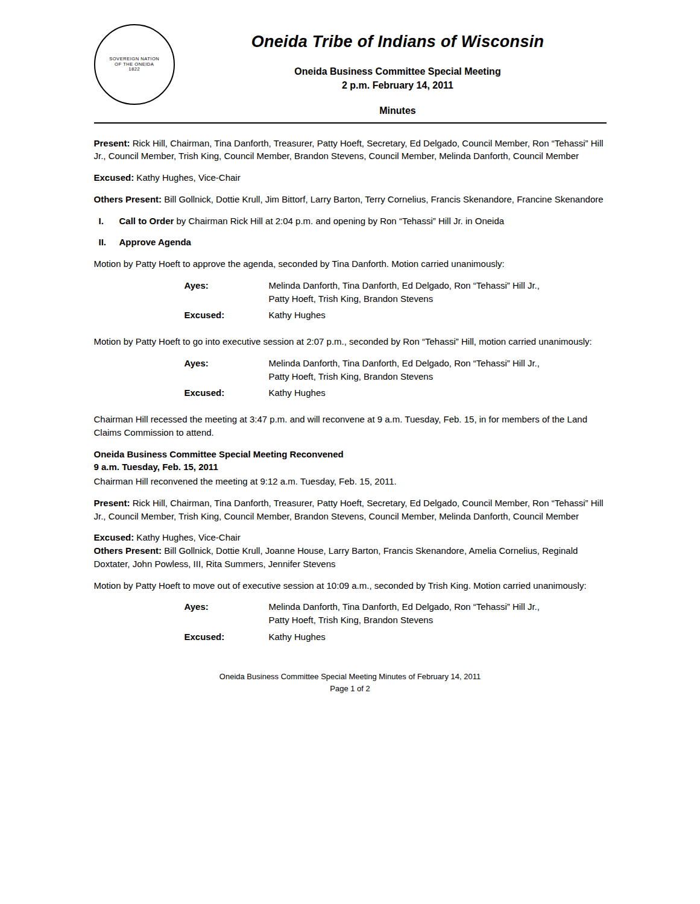SOVEREIGN NATION
OF THE ONEIDA
1822
Oneida Tribe of Indians of Wisconsin
Oneida Business Committee Special Meeting2 p.m. February 14, 2011
Minutes
Present: Rick Hill, Chairman, Tina Danforth, Treasurer, Patty Hoeft, Secretary, Ed Delgado, Council Member, Ron “Tehassi” Hill Jr., Council Member, Trish King, Council Member, Brandon Stevens, Council Member, Melinda Danforth, Council Member
Excused: Kathy Hughes, Vice-Chair
Others Present: Bill Gollnick, Dottie Krull, Jim Bittorf, Larry Barton, Terry Cornelius, Francis Skenandore, Francine Skenandore
I. Call to Order by Chairman Rick Hill at 2:04 p.m. and opening by Ron “Tehassi” Hill Jr. in Oneida
II. Approve Agenda
Motion by Patty Hoeft to approve the agenda, seconded by Tina Danforth. Motion carried unanimously:
| Ayes: | Melinda Danforth, Tina Danforth, Ed Delgado, Ron “Tehassi” Hill Jr., Patty Hoeft, Trish King, Brandon Stevens |
| Excused: | Kathy Hughes |
Motion by Patty Hoeft to go into executive session at 2:07 p.m., seconded by Ron “Tehassi” Hill, motion carried unanimously:
| Ayes: | Melinda Danforth, Tina Danforth, Ed Delgado, Ron “Tehassi” Hill Jr., Patty Hoeft, Trish King, Brandon Stevens |
| Excused: | Kathy Hughes |
Chairman Hill recessed the meeting at 3:47 p.m. and will reconvene at 9 a.m. Tuesday, Feb. 15, in for members of the Land Claims Commission to attend.
Oneida Business Committee Special Meeting Reconvened
9 a.m. Tuesday, Feb. 15, 2011
Chairman Hill reconvened the meeting at 9:12 a.m. Tuesday, Feb. 15, 2011.
Present: Rick Hill, Chairman, Tina Danforth, Treasurer, Patty Hoeft, Secretary, Ed Delgado, Council Member, Ron “Tehassi” Hill Jr., Council Member, Trish King, Council Member, Brandon Stevens, Council Member, Melinda Danforth, Council Member
Excused: Kathy Hughes, Vice-Chair
Others Present: Bill Gollnick, Dottie Krull, Joanne House, Larry Barton, Francis Skenandore, Amelia Cornelius, Reginald Doxtater, John Powless, III, Rita Summers, Jennifer Stevens
Motion by Patty Hoeft to move out of executive session at 10:09 a.m., seconded by Trish King. Motion carried unanimously:
| Ayes: | Melinda Danforth, Tina Danforth, Ed Delgado, Ron “Tehassi” Hill Jr., Patty Hoeft, Trish King, Brandon Stevens |
| Excused: | Kathy Hughes |
Oneida Business Committee Special Meeting Minutes of February 14, 2011
Page 1 of 2